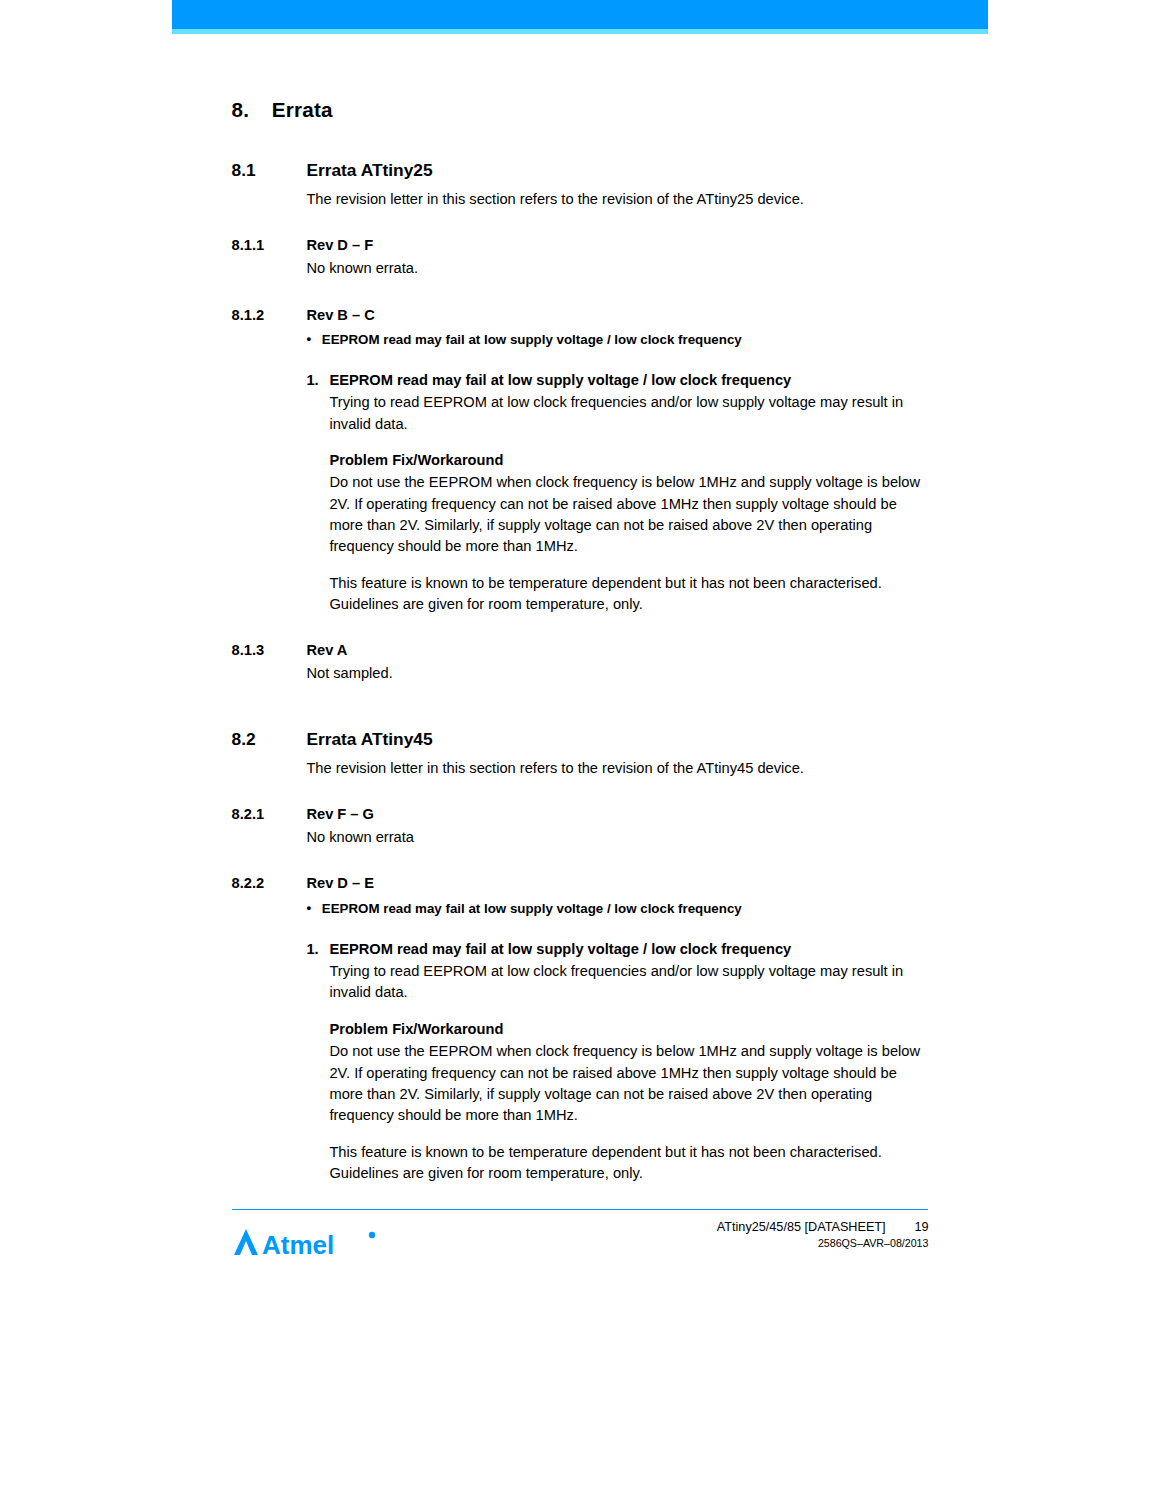8. Errata
8.1 Errata ATtiny25
The revision letter in this section refers to the revision of the ATtiny25 device.
8.1.1 Rev D – F
No known errata.
8.1.2 Rev B – C
EEPROM read may fail at low supply voltage / low clock frequency
EEPROM read may fail at low supply voltage / low clock frequency Trying to read EEPROM at low clock frequencies and/or low supply voltage may result in invalid data. Problem Fix/Workaround Do not use the EEPROM when clock frequency is below 1MHz and supply voltage is below 2V. If operating frequency can not be raised above 1MHz then supply voltage should be more than 2V. Similarly, if supply voltage can not be raised above 2V then operating frequency should be more than 1MHz. This feature is known to be temperature dependent but it has not been characterised. Guidelines are given for room temperature, only.
8.1.3 Rev A
Not sampled.
8.2 Errata ATtiny45
The revision letter in this section refers to the revision of the ATtiny45 device.
8.2.1 Rev F – G
No known errata
8.2.2 Rev D – E
EEPROM read may fail at low supply voltage / low clock frequency
EEPROM read may fail at low supply voltage / low clock frequency Trying to read EEPROM at low clock frequencies and/or low supply voltage may result in invalid data. Problem Fix/Workaround Do not use the EEPROM when clock frequency is below 1MHz and supply voltage is below 2V. If operating frequency can not be raised above 1MHz then supply voltage should be more than 2V. Similarly, if supply voltage can not be raised above 2V then operating frequency should be more than 1MHz. This feature is known to be temperature dependent but it has not been characterised. Guidelines are given for room temperature, only.
ATtiny25/45/85 [DATASHEET] 19
2586QS–AVR–08/2013
Atmel